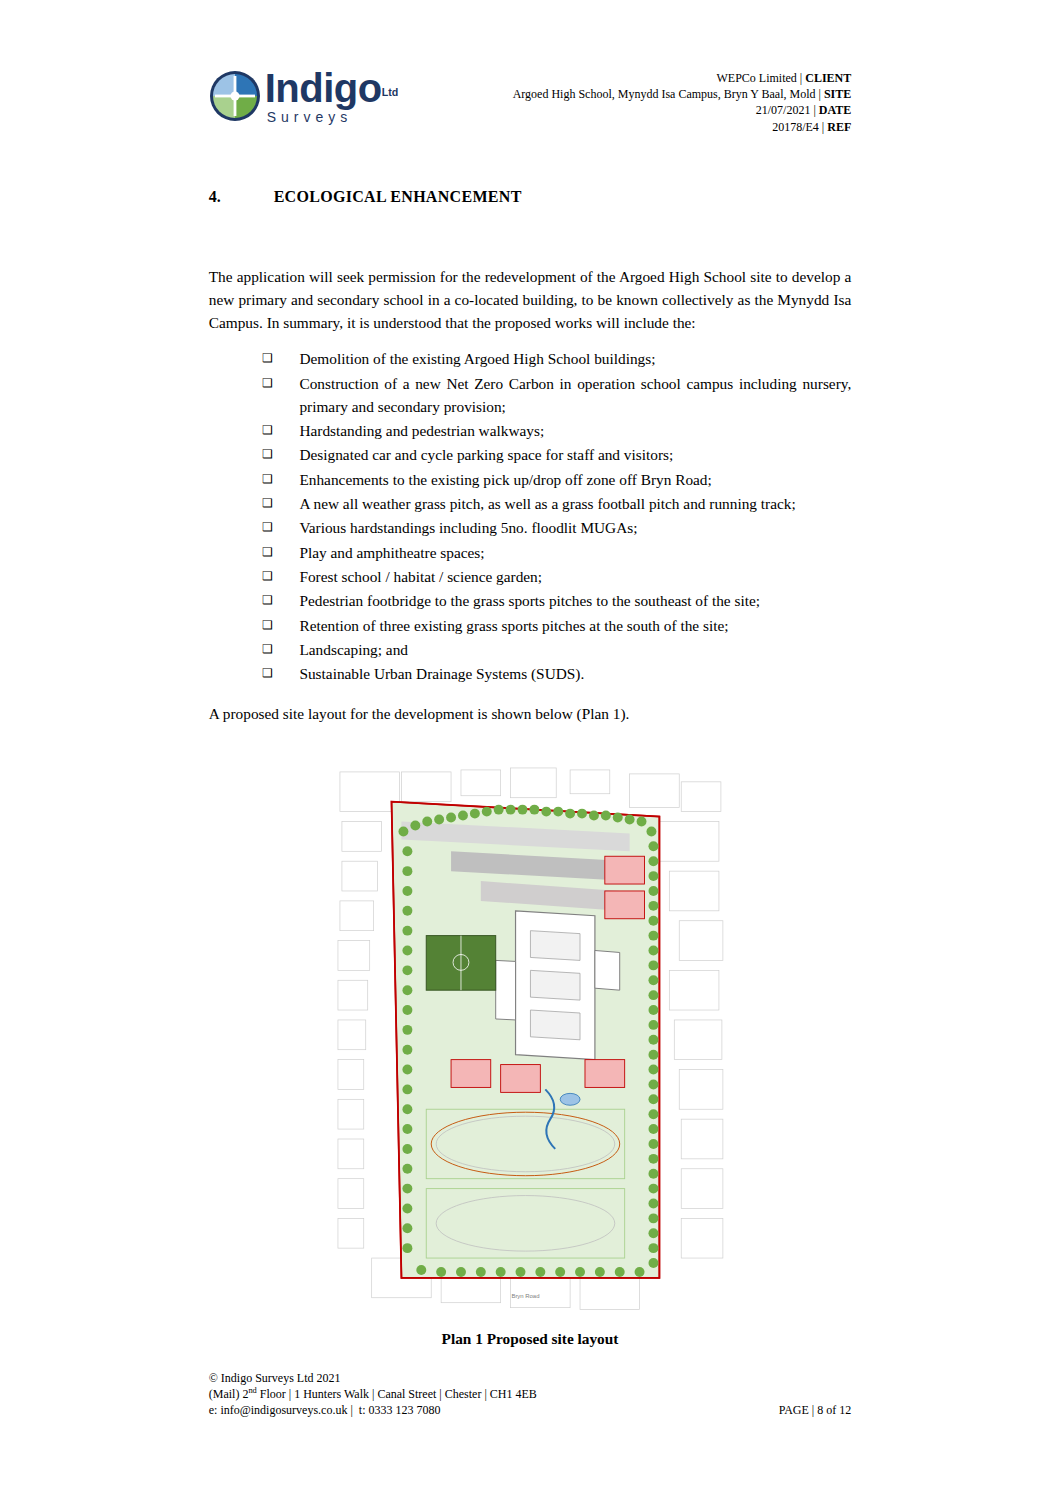Indigo Ltd
Surveys
WEPCo Limited | CLIENT
Argoed High School, Mynydd Isa Campus, Bryn Y Baal, Mold | SITE
21/07/2021 | DATE
20178/E4 | REF
4.
ECOLOGICAL ENHANCEMENT
The application will seek permission for the redevelopment of the Argoed High School site to develop a new primary and secondary school in a co-located building, to be known collectively as the Mynydd Isa Campus. In summary, it is understood that the proposed works will include the:
Demolition of the existing Argoed High School buildings;
Construction of a new Net Zero Carbon in operation school campus including nursery, primary and secondary provision;
Hardstanding and pedestrian walkways;
Designated car and cycle parking space for staff and visitors;
Enhancements to the existing pick up/drop off zone off Bryn Road;
A new all weather grass pitch, as well as a grass football pitch and running track;
Various hardstandings including 5no. floodlit MUGAs;
Play and amphitheatre spaces;
Forest school / habitat / science garden;
Pedestrian footbridge to the grass sports pitches to the southeast of the site;
Retention of three existing grass sports pitches at the south of the site;
Landscaping; and
Sustainable Urban Drainage Systems (SUDS).
A proposed site layout for the development is shown below (Plan 1).
Bryn Road
Plan 1 Proposed site layout
© Indigo Surveys Ltd 2021
(Mail) 2nd Floor | 1 Hunters Walk | Canal Street | Chester | CH1 4EB
e: info@indigosurveys.co.uk | t: 0333 123 7080
PAGE | 8 of 12